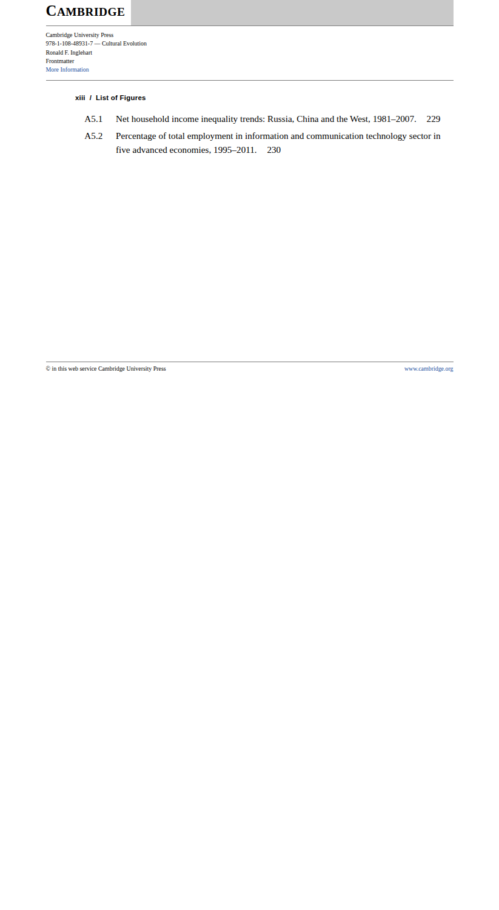CAMBRIDGE
Cambridge University Press
978-1-108-48931-7 — Cultural Evolution
Ronald F. Inglehart
Frontmatter
More Information
xiii / List of Figures
A5.1 Net household income inequality trends: Russia, China and the West, 1981–2007.229
A5.2 Percentage of total employment in information and communication technology sector in five advanced economies, 1995–2011.230
© in this web service Cambridge University Press www.cambridge.org